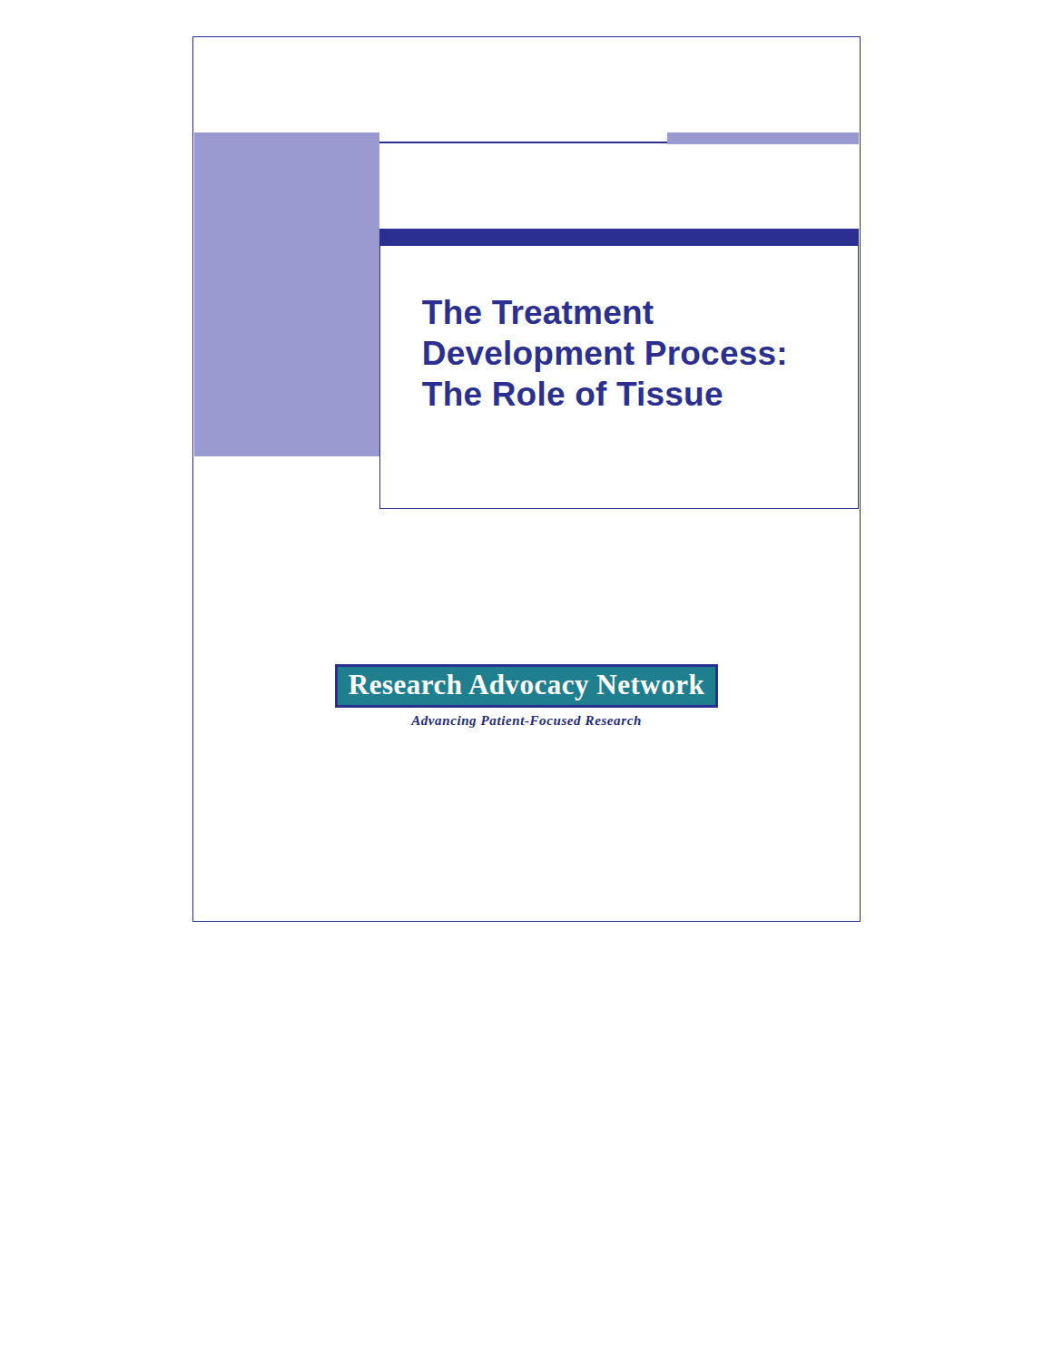The Treatment Development Process:
The Role of Tissue
Research Advocacy Network
Advancing Patient-Focused Research